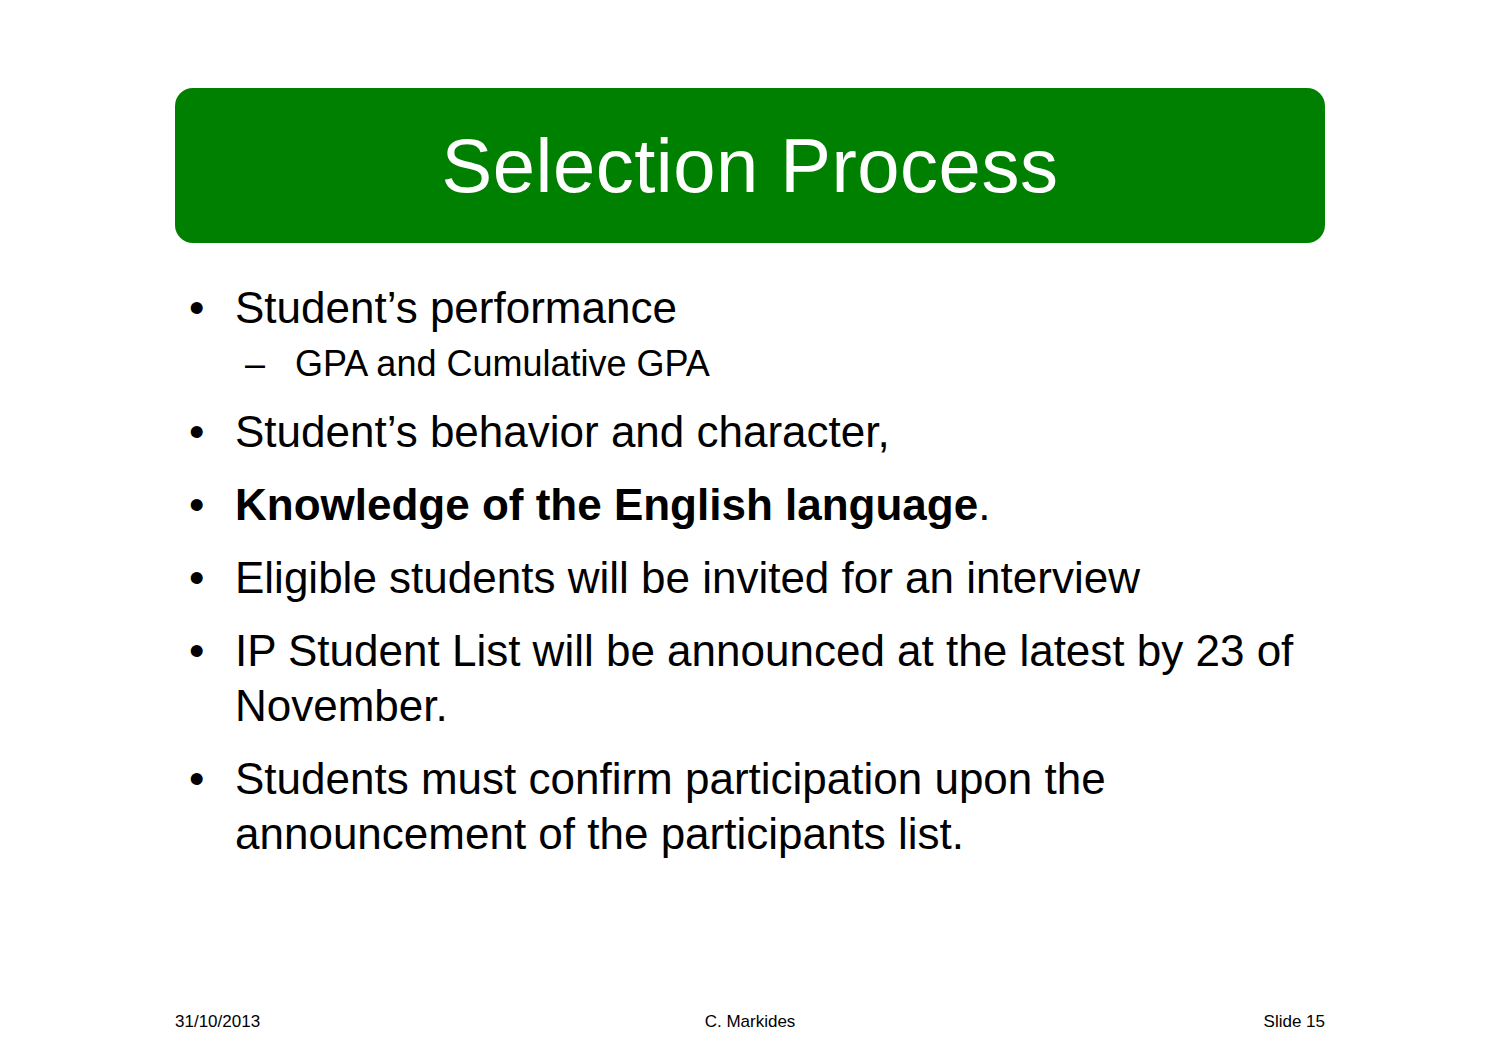Selection Process
Student’s performance
GPA and Cumulative GPA
Student’s behavior and character,
Knowledge of the English language.
Eligible students will be invited for an interview
IP Student List will be announced at the latest by 23 of November.
Students must confirm participation upon the announcement of the participants list.
31/10/2013 C. Markides Slide 15